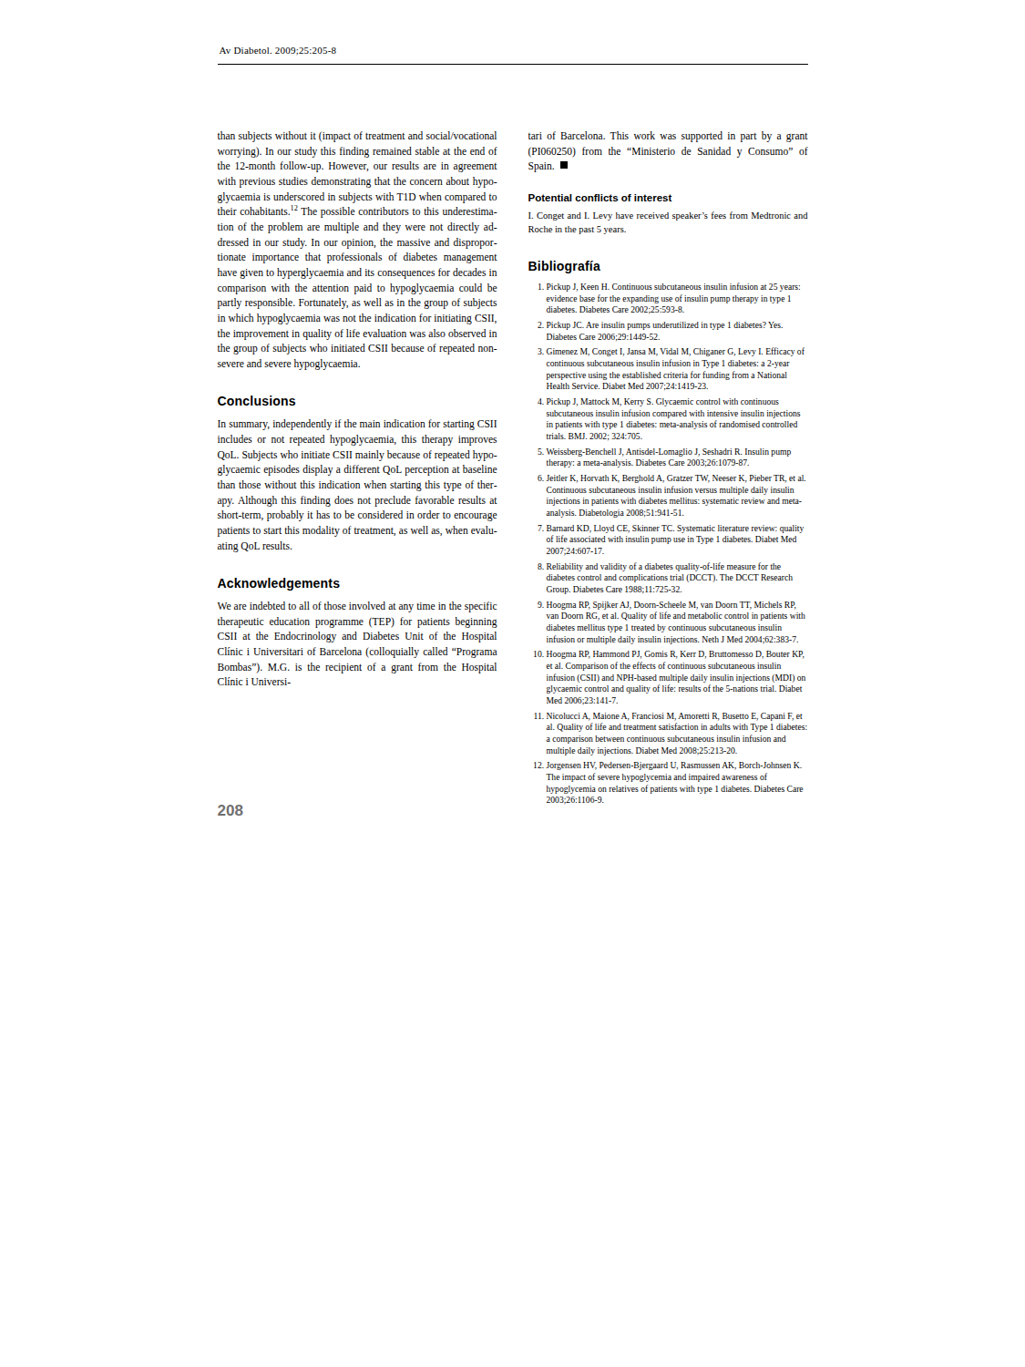Av Diabetol. 2009;25:205-8
than subjects without it (impact of treatment and social/vocational worrying). In our study this finding remained stable at the end of the 12-month follow-up. However, our results are in agreement with previous studies demonstrating that the concern about hypoglycaemia is underscored in subjects with T1D when compared to their cohabitants.12 The possible contributors to this underestimation of the problem are multiple and they were not directly addressed in our study. In our opinion, the massive and disproportionate importance that professionals of diabetes management have given to hyperglycaemia and its consequences for decades in comparison with the attention paid to hypoglycaemia could be partly responsible. Fortunately, as well as in the group of subjects in which hypoglycaemia was not the indication for initiating CSII, the improvement in quality of life evaluation was also observed in the group of subjects who initiated CSII because of repeated non-severe and severe hypoglycaemia.
Conclusions
In summary, independently if the main indication for starting CSII includes or not repeated hypoglycaemia, this therapy improves QoL. Subjects who initiate CSII mainly because of repeated hypoglycaemic episodes display a different QoL perception at baseline than those without this indication when starting this type of therapy. Although this finding does not preclude favorable results at short-term, probably it has to be considered in order to encourage patients to start this modality of treatment, as well as, when evaluating QoL results.
Acknowledgements
We are indebted to all of those involved at any time in the specific therapeutic education programme (TEP) for patients beginning CSII at the Endocrinology and Diabetes Unit of the Hospital Clínic i Universitari of Barcelona (colloquially called “Programa Bombas”). M.G. is the recipient of a grant from the Hospital Clínic i Universi-
tari of Barcelona. This work was supported in part by a grant (PI060250) from the “Ministerio de Sanidad y Consumo” of Spain.
Potential conflicts of interest
I. Conget and I. Levy have received speaker’s fees from Medtronic and Roche in the past 5 years.
Bibliografía
Pickup J, Keen H. Continuous subcutaneous insulin infusion at 25 years: evidence base for the expanding use of insulin pump therapy in type 1 diabetes. Diabetes Care 2002;25:593-8.
Pickup JC. Are insulin pumps underutilized in type 1 diabetes? Yes. Diabetes Care 2006;29:1449-52.
Gimenez M, Conget I, Jansa M, Vidal M, Chiganer G, Levy I. Efficacy of continuous subcutaneous insulin infusion in Type 1 diabetes: a 2-year perspective using the established criteria for funding from a National Health Service. Diabet Med 2007;24:1419-23.
Pickup J, Mattock M, Kerry S. Glycaemic control with continuous subcutaneous insulin infusion compared with intensive insulin injections in patients with type 1 diabetes: meta-analysis of randomised controlled trials. BMJ. 2002; 324:705.
Weissberg-Benchell J, Antisdel-Lomaglio J, Seshadri R. Insulin pump therapy: a meta-analysis. Diabetes Care 2003;26:1079-87.
Jeitler K, Horvath K, Berghold A, Gratzer TW, Neeser K, Pieber TR, et al. Continuous subcutaneous insulin infusion versus multiple daily insulin injections in patients with diabetes mellitus: systematic review and meta-analysis. Diabetologia 2008;51:941-51.
Barnard KD, Lloyd CE, Skinner TC. Systematic literature review: quality of life associated with insulin pump use in Type 1 diabetes. Diabet Med 2007;24:607-17.
Reliability and validity of a diabetes quality-of-life measure for the diabetes control and complications trial (DCCT). The DCCT Research Group. Diabetes Care 1988;11:725-32.
Hoogma RP, Spijker AJ, Doorn-Scheele M, van Doorn TT, Michels RP, van Doorn RG, et al. Quality of life and metabolic control in patients with diabetes mellitus type 1 treated by continuous subcutaneous insulin infusion or multiple daily insulin injections. Neth J Med 2004;62:383-7.
Hoogma RP, Hammond PJ, Gomis R, Kerr D, Bruttomesso D, Bouter KP, et al. Comparison of the effects of continuous subcutaneous insulin infusion (CSII) and NPH-based multiple daily insulin injections (MDI) on glycaemic control and quality of life: results of the 5-nations trial. Diabet Med 2006;23:141-7.
Nicolucci A, Maione A, Franciosi M, Amoretti R, Busetto E, Capani F, et al. Quality of life and treatment satisfaction in adults with Type 1 diabetes: a comparison between continuous subcutaneous insulin infusion and multiple daily injections. Diabet Med 2008;25:213-20.
Jorgensen HV, Pedersen-Bjergaard U, Rasmussen AK, Borch-Johnsen K. The impact of severe hypoglycemia and impaired awareness of hypoglycemia on relatives of patients with type 1 diabetes. Diabetes Care 2003;26:1106-9.
208